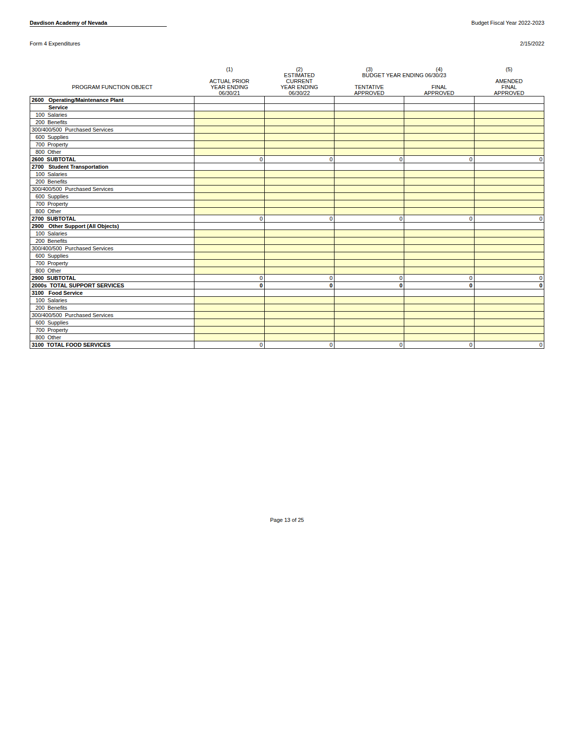Davdison Academy of Nevada
Budget Fiscal Year 2022-2023
Form 4 Expenditures
2/15/2022
| | (1) | (2) | (3) | (4) | (5) |
| --- | --- | --- | --- | --- | --- |
| | | ESTIMATED | BUDGET YEAR ENDING 06/30/23 | |
| | ACTUAL PRIOR | CURRENT | | | AMENDED |
| PROGRAM FUNCTION OBJECT | YEAR ENDING | YEAR ENDING | TENTATIVE | FINAL | FINAL |
| | 06/30/21 | 06/30/22 | APPROVED | APPROVED | APPROVED |
| 2600 Operating/Maintenance Plant | | | | | |
| Service | | | | | |
| 100 Salaries | | | | | |
| 200 Benefits | | | | | |
| 300/400/500 Purchased Services | | | | | |
| 600 Supplies | | | | | |
| 700 Property | | | | | |
| 800 Other | | | | | |
| 2600 SUBTOTAL | 0 | 0 | 0 | 0 | 0 |
| 2700 Student Transportation | | | | | |
| 100 Salaries | | | | | |
| 200 Benefits | | | | | |
| 300/400/500 Purchased Services | | | | | |
| 600 Supplies | | | | | |
| 700 Property | | | | | |
| 800 Other | | | | | |
| 2700 SUBTOTAL | 0 | 0 | 0 | 0 | 0 |
| 2900 Other Support (All Objects) | | | | | |
| 100 Salaries | | | | | |
| 200 Benefits | | | | | |
| 300/400/500 Purchased Services | | | | | |
| 600 Supplies | | | | | |
| 700 Property | | | | | |
| 800 Other | | | | | |
| 2900 SUBTOTAL | 0 | 0 | 0 | 0 | 0 |
| 2000s TOTAL SUPPORT SERVICES | 0 | 0 | 0 | 0 | 0 |
| 3100 Food Service | | | | | |
| 100 Salaries | | | | | |
| 200 Benefits | | | | | |
| 300/400/500 Purchased Services | | | | | |
| 600 Supplies | | | | | |
| 700 Property | | | | | |
| 800 Other | | | | | |
| 3100 TOTAL FOOD SERVICES | 0 | 0 | 0 | 0 | 0 |
Page 13 of 25